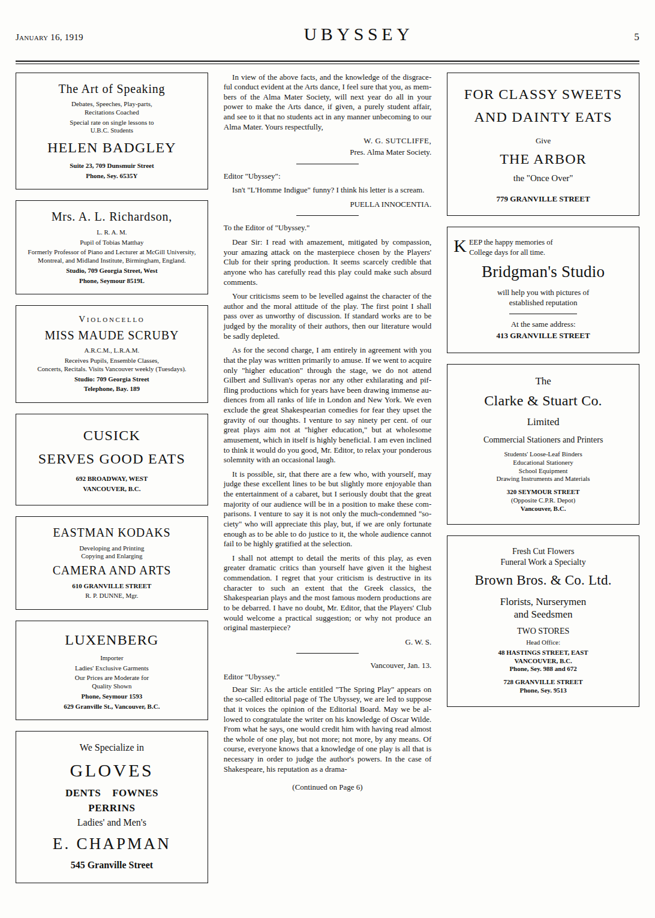January 16, 1919
Ubyssey
5
The Art of Speaking
Debates, Speeches, Play-parts,
Recitations Coached
Special rate on single lessons to
U.B.C. Students
HELEN BADGLEY
Suite 23, 709 Dunsmuir Street
Phone, Sey. 6535Y
Mrs. A. L. Richardson,
L. R. A. M.
Pupil of Tobias Matthay
Formerly Professor of Piano and Lecturer at McGill University, Montreal, and Midland Institute, Birmingham, England.
Studio, 709 Georgia Street, West
Phone, Seymour 8519L
Violoncello
MISS MAUDE SCRUBY
A.R.C.M., L.R.A.M.
Receives Pupils, Ensemble Classes,
Concerts, Recitals. Visits Vancouver weekly (Tuesdays).
Studio: 709 Georgia Street
Telephone, Bay. 189
CUSICK
SERVES GOOD EATS
692 BROADWAY, WEST
VANCOUVER, B.C.
EASTMAN KODAKS
Developing and Printing
Copying and Enlarging
CAMERA AND ARTS
610 GRANVILLE STREET
R. P. DUNNE, Mgr.
LUXENBERG
Importer
Ladies' Exclusive Garments
Our Prices are Moderate for
Quality Shown
Phone, Seymour 1593
629 Granville St., Vancouver, B.C.
We Specialize in
GLOVES
DENTS FOWNES
PERRINS
Ladies' and Men's
E. CHAPMAN
545 Granville Street
In view of the above facts, and the knowledge of the disgraceful conduct evident at the Arts dance, I feel sure that you, as members of the Alma Mater Society, will next year do all in your power to make the Arts dance, if given, a purely student affair, and see to it that no students act in any manner unbecoming to our Alma Mater. Yours respectfully,
W. G. SUTCLIFFE,
Pres. Alma Mater Society.
Editor "Ubyssey":
Isn't "L'Homme Indigue" funny? I think his letter is a scream.
PUELLA INNOCENTIA.
To the Editor of "Ubyssey."
Dear Sir: I read with amazement, mitigated by compassion, your amazing attack on the masterpiece chosen by the Players' Club for their spring production. It seems scarcely credible that anyone who has carefully read this play could make such absurd comments.
Your criticisms seem to be levelled against the character of the author and the moral attitude of the play. The first point I shall pass over as unworthy of discussion. If standard works are to be judged by the morality of their authors, then our literature would be sadly depleted.
As for the second charge, I am entirely in agreement with you that the play was written primarily to amuse. If we went to acquire only "higher education" through the stage, we do not attend Gilbert and Sullivan's operas nor any other exhilarating and piffling productions which for years have been drawing immense audiences from all ranks of life in London and New York. We even exclude the great Shakespearian comedies for fear they upset the gravity of our thoughts. I venture to say ninety per cent. of our great plays aim not at "higher education," but at wholesome amusement, which in itself is highly beneficial. I am even inclined to think it would do you good, Mr. Editor, to relax your ponderous solemnity with an occasional laugh.
It is possible, sir, that there are a few who, with yourself, may judge these excellent lines to be but slightly more enjoyable than the entertainment of a cabaret, but I seriously doubt that the great majority of our audience will be in a position to make these comparisons. I venture to say it is not only the much-condemned "society" who will appreciate this play, but, if we are only fortunate enough as to be able to do justice to it, the whole audience cannot fail to be highly gratified at the selection.
I shall not attempt to detail the merits of this play, as even greater dramatic critics than yourself have given it the highest commendation. I regret that your criticism is destructive in its character to such an extent that the Greek classics, the Shakespearian plays and the most famous modern productions are to be debarred. I have no doubt, Mr. Editor, that the Players' Club would welcome a practical suggestion; or why not produce an original masterpiece?
G. W. S.
Vancouver, Jan. 13.
Editor "Ubyssey."
Dear Sir: As the article entitled "The Spring Play" appears on the so-called editorial page of The Ubyssey, we are led to suppose that it voices the opinion of the Editorial Board. May we be allowed to congratulate the writer on his knowledge of Oscar Wilde. From what he says, one would credit him with having read almost the whole of one play, but not more; not more, by any means. Of course, everyone knows that a knowledge of one play is all that is necessary in order to judge the author's powers. In the case of Shakespeare, his reputation as a drama-
(Continued on Page 6)
FOR CLASSY SWEETS
AND DAINTY EATS
Give
THE ARBOR
the "Once Over"
779 GRANVILLE STREET
KEEP the happy memories of College days for all time.
Bridgman's Studio
will help you with pictures of
established reputation
At the same address:
413 GRANVILLE STREET
The
Clarke & Stuart Co.
Limited
Commercial Stationers and Printers
Students' Loose-Leaf Binders
Educational Stationery
School Equipment
Drawing Instruments and Materials
320 SEYMOUR STREET
(Opposite C.P.R. Depot)
Vancouver, B.C.
Fresh Cut Flowers
Funeral Work a Specialty
Brown Bros. & Co. Ltd.
Florists, Nurserymen
and Seedsmen
TWO STORES
Head Office:
48 HASTINGS STREET, EAST
VANCOUVER, B.C.
Phone, Sey. 988 and 672
728 GRANVILLE STREET
Phone, Sey. 9513